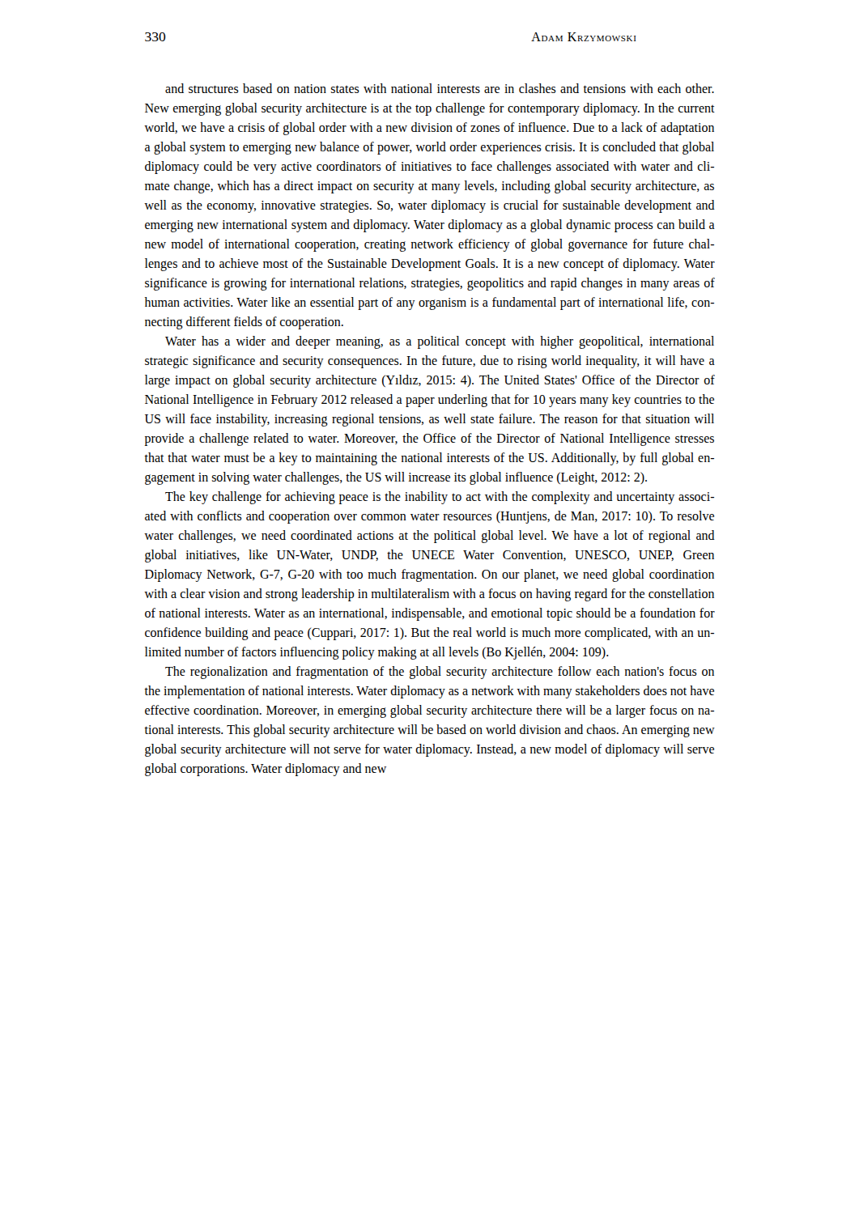330 Adam Krzymowski
and structures based on nation states with national interests are in clashes and tensions with each other. New emerging global security architecture is at the top challenge for contemporary diplomacy. In the current world, we have a crisis of global order with a new division of zones of influence. Due to a lack of adaptation a global system to emerging new balance of power, world order experiences crisis. It is concluded that global diplomacy could be very active coordinators of initiatives to face challenges associated with water and climate change, which has a direct impact on security at many levels, including global security architecture, as well as the economy, innovative strategies. So, water diplomacy is crucial for sustainable development and emerging new international system and diplomacy. Water diplomacy as a global dynamic process can build a new model of international cooperation, creating network efficiency of global governance for future challenges and to achieve most of the Sustainable Development Goals. It is a new concept of diplomacy. Water significance is growing for international relations, strategies, geopolitics and rapid changes in many areas of human activities. Water like an essential part of any organism is a fundamental part of international life, connecting different fields of cooperation.
Water has a wider and deeper meaning, as a political concept with higher geopolitical, international strategic significance and security consequences. In the future, due to rising world inequality, it will have a large impact on global security architecture (Yıldız, 2015: 4). The United States' Office of the Director of National Intelligence in February 2012 released a paper underling that for 10 years many key countries to the US will face instability, increasing regional tensions, as well state failure. The reason for that situation will provide a challenge related to water. Moreover, the Office of the Director of National Intelligence stresses that that water must be a key to maintaining the national interests of the US. Additionally, by full global engagement in solving water challenges, the US will increase its global influence (Leight, 2012: 2).
The key challenge for achieving peace is the inability to act with the complexity and uncertainty associated with conflicts and cooperation over common water resources (Huntjens, de Man, 2017: 10). To resolve water challenges, we need coordinated actions at the political global level. We have a lot of regional and global initiatives, like UN-Water, UNDP, the UNECE Water Convention, UNESCO, UNEP, Green Diplomacy Network, G-7, G-20 with too much fragmentation. On our planet, we need global coordination with a clear vision and strong leadership in multilateralism with a focus on having regard for the constellation of national interests. Water as an international, indispensable, and emotional topic should be a foundation for confidence building and peace (Cuppari, 2017: 1). But the real world is much more complicated, with an unlimited number of factors influencing policy making at all levels (Bo Kjellén, 2004: 109).
The regionalization and fragmentation of the global security architecture follow each nation's focus on the implementation of national interests. Water diplomacy as a network with many stakeholders does not have effective coordination. Moreover, in emerging global security architecture there will be a larger focus on national interests. This global security architecture will be based on world division and chaos. An emerging new global security architecture will not serve for water diplomacy. Instead, a new model of diplomacy will serve global corporations. Water diplomacy and new